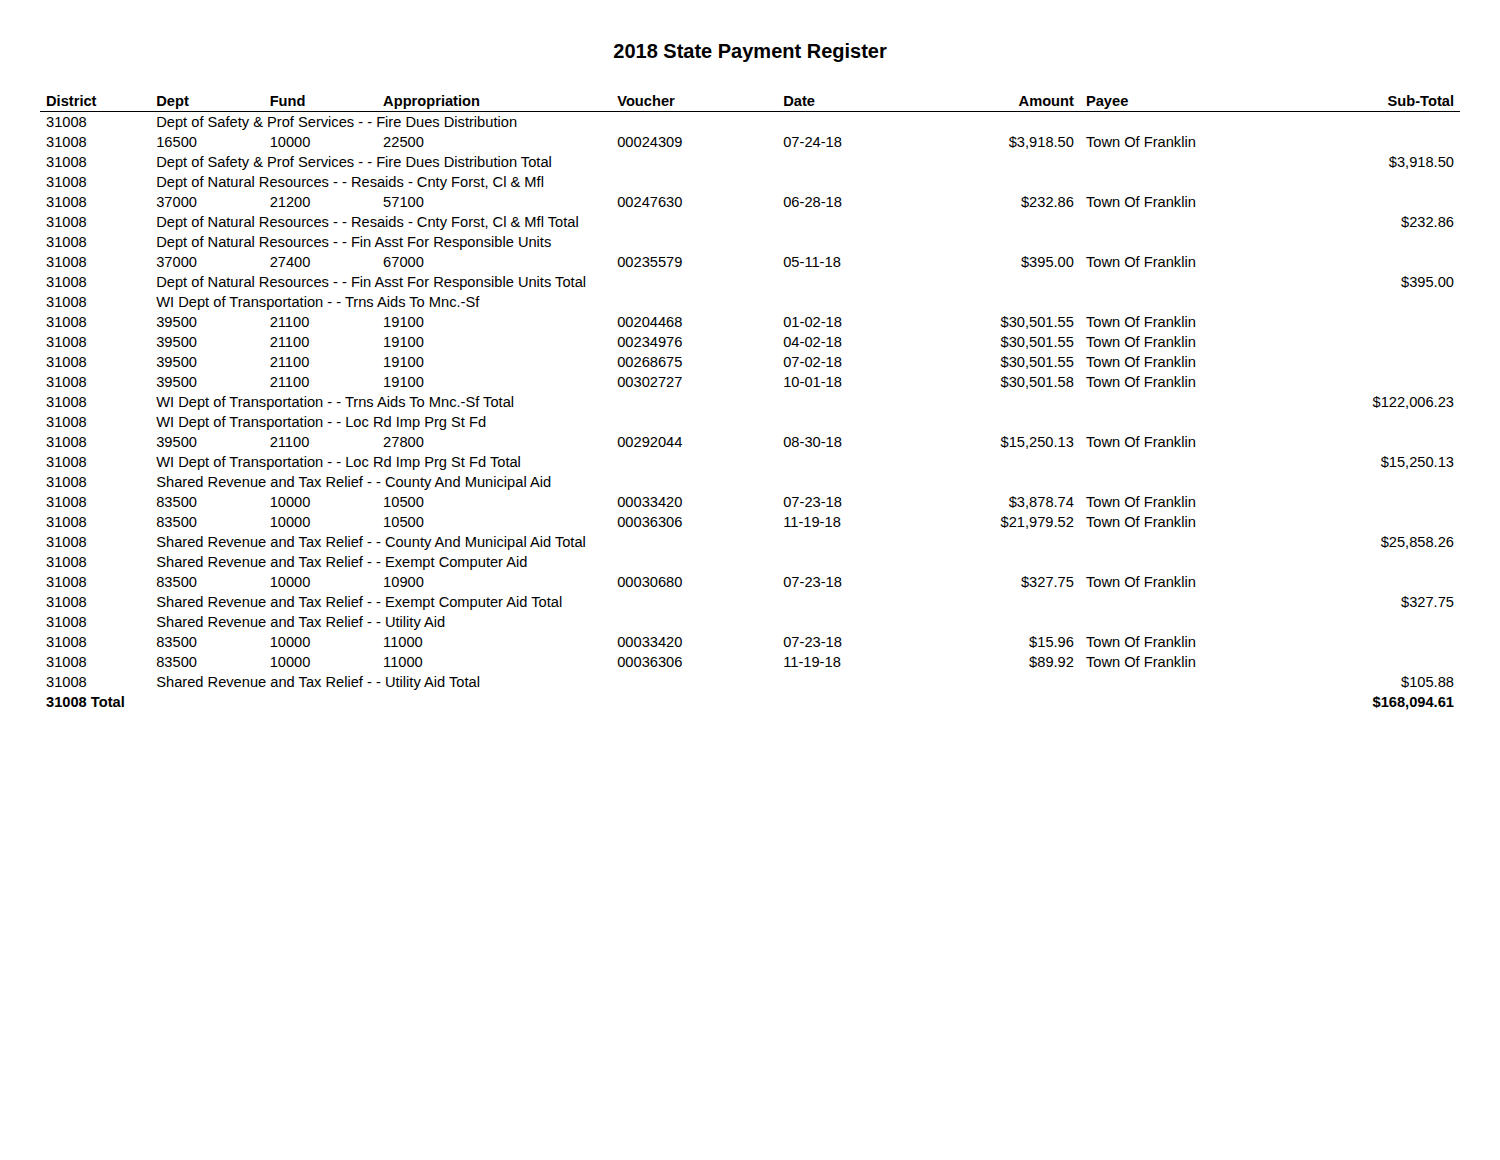2018 State Payment Register
| District | Dept | Fund | Appropriation | Voucher | Date | Amount | Payee | Sub-Total |
| --- | --- | --- | --- | --- | --- | --- | --- | --- |
| 31008 | Dept of Safety & Prof Services - - Fire Dues Distribution | | | |
| 31008 | 16500 | 10000 | 22500 | 00024309 | 07-24-18 | $3,918.50 | Town Of Franklin | |
| 31008 | Dept of Safety & Prof Services - - Fire Dues Distribution Total | | | $3,918.50 |
| 31008 | Dept of Natural Resources - - Resaids - Cnty Forst, Cl & Mfl | | | |
| 31008 | 37000 | 21200 | 57100 | 00247630 | 06-28-18 | $232.86 | Town Of Franklin | |
| 31008 | Dept of Natural Resources - - Resaids - Cnty Forst, Cl & Mfl Total | | | $232.86 |
| 31008 | Dept of Natural Resources - - Fin Asst For Responsible Units | | | |
| 31008 | 37000 | 27400 | 67000 | 00235579 | 05-11-18 | $395.00 | Town Of Franklin | |
| 31008 | Dept of Natural Resources - - Fin Asst For Responsible Units Total | | | $395.00 |
| 31008 | WI Dept of Transportation - - Trns Aids To Mnc.-Sf | | | |
| 31008 | 39500 | 21100 | 19100 | 00204468 | 01-02-18 | $30,501.55 | Town Of Franklin | |
| 31008 | 39500 | 21100 | 19100 | 00234976 | 04-02-18 | $30,501.55 | Town Of Franklin | |
| 31008 | 39500 | 21100 | 19100 | 00268675 | 07-02-18 | $30,501.55 | Town Of Franklin | |
| 31008 | 39500 | 21100 | 19100 | 00302727 | 10-01-18 | $30,501.58 | Town Of Franklin | |
| 31008 | WI Dept of Transportation - - Trns Aids To Mnc.-Sf Total | | | $122,006.23 |
| 31008 | WI Dept of Transportation - - Loc Rd Imp Prg St Fd | | | |
| 31008 | 39500 | 21100 | 27800 | 00292044 | 08-30-18 | $15,250.13 | Town Of Franklin | |
| 31008 | WI Dept of Transportation - - Loc Rd Imp Prg St Fd Total | | | $15,250.13 |
| 31008 | Shared Revenue and Tax Relief - - County And Municipal Aid | | | |
| 31008 | 83500 | 10000 | 10500 | 00033420 | 07-23-18 | $3,878.74 | Town Of Franklin | |
| 31008 | 83500 | 10000 | 10500 | 00036306 | 11-19-18 | $21,979.52 | Town Of Franklin | |
| 31008 | Shared Revenue and Tax Relief - - County And Municipal Aid Total | | | $25,858.26 |
| 31008 | Shared Revenue and Tax Relief - - Exempt Computer Aid | | | |
| 31008 | 83500 | 10000 | 10900 | 00030680 | 07-23-18 | $327.75 | Town Of Franklin | |
| 31008 | Shared Revenue and Tax Relief - - Exempt Computer Aid Total | | | $327.75 |
| 31008 | Shared Revenue and Tax Relief - - Utility Aid | | | |
| 31008 | 83500 | 10000 | 11000 | 00033420 | 07-23-18 | $15.96 | Town Of Franklin | |
| 31008 | 83500 | 10000 | 11000 | 00036306 | 11-19-18 | $89.92 | Town Of Franklin | |
| 31008 | Shared Revenue and Tax Relief - - Utility Aid Total | | | $105.88 |
| 31008 Total | | $168,094.61 |